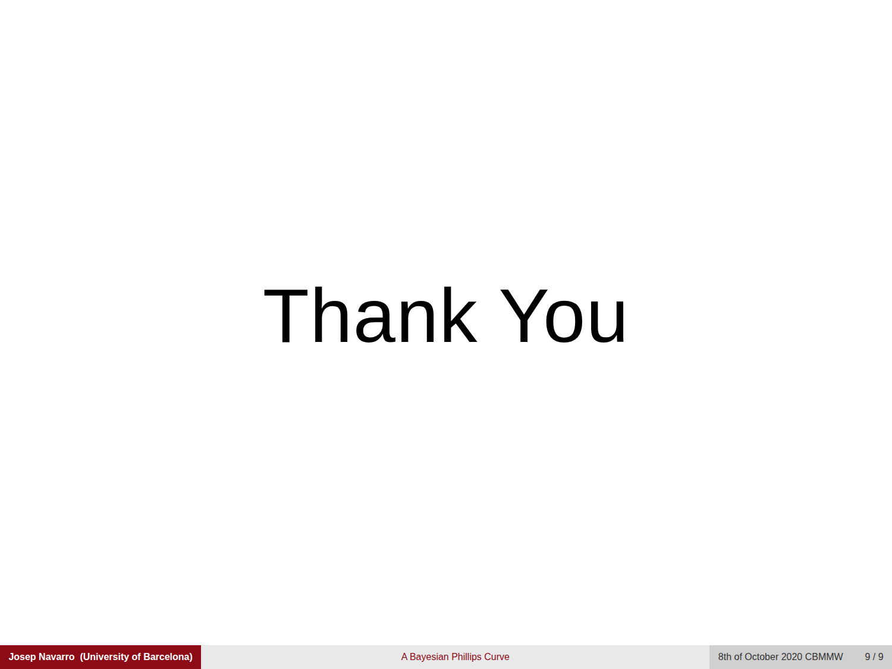Thank You
Josep Navarro (University of Barcelona)
A Bayesian Phillips Curve
8th of October 2020 CBMMW
9 / 9